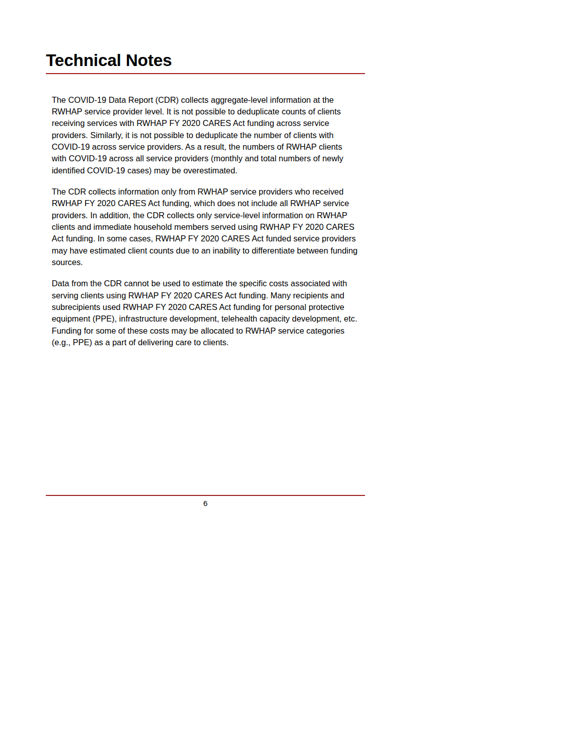Technical Notes
The COVID-19 Data Report (CDR) collects aggregate-level information at the RWHAP service provider level. It is not possible to deduplicate counts of clients receiving services with RWHAP FY 2020 CARES Act funding across service providers. Similarly, it is not possible to deduplicate the number of clients with COVID-19 across service providers. As a result, the numbers of RWHAP clients with COVID-19 across all service providers (monthly and total numbers of newly identified COVID-19 cases) may be overestimated.
The CDR collects information only from RWHAP service providers who received RWHAP FY 2020 CARES Act funding, which does not include all RWHAP service providers. In addition, the CDR collects only service-level information on RWHAP clients and immediate household members served using RWHAP FY 2020 CARES Act funding. In some cases, RWHAP FY 2020 CARES Act funded service providers may have estimated client counts due to an inability to differentiate between funding sources.
Data from the CDR cannot be used to estimate the specific costs associated with serving clients using RWHAP FY 2020 CARES Act funding. Many recipients and subrecipients used RWHAP FY 2020 CARES Act funding for personal protective equipment (PPE), infrastructure development, telehealth capacity development, etc. Funding for some of these costs may be allocated to RWHAP service categories (e.g., PPE) as a part of delivering care to clients.
6